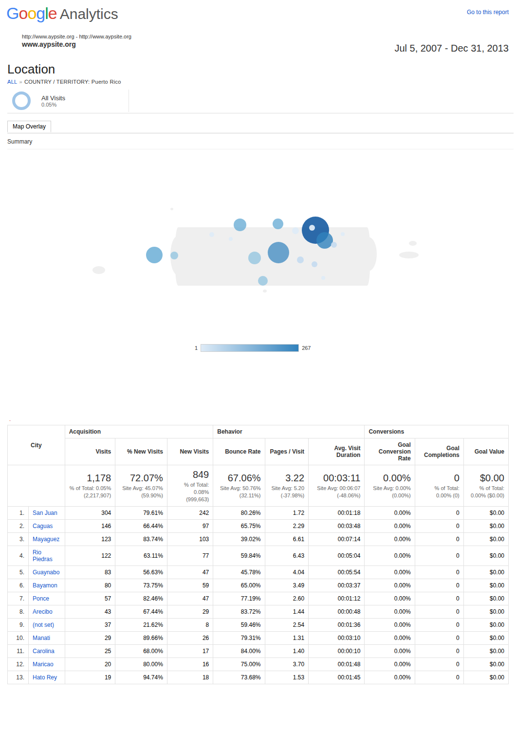Google Analytics
Go to this report
http://www.aypsite.org - http://www.aypsite.org
www.aypsite.org
Jul 5, 2007 - Dec 31, 2013
Location
ALL»COUNTRY / TERRITORY: Puerto Rico
All Visits
0.05%
Map Overlay
Summary
1 267
.
| City | Acquisition | Behavior | Conversions |
| --- | --- | --- | --- |
| Visits | % New Visits | New Visits | Bounce Rate | Pages / Visit | Avg. Visit Duration | Goal Conversion Rate | Goal Completions | Goal Value |
| | 1,178 % of Total: 0.05% (2,217,907) | 72.07% Site Avg: 45.07% (59.90%) | 849 % of Total: 0.08% (999,663) | 67.06% Site Avg: 50.76% (32.11%) | 3.22 Site Avg: 5.20 (-37.98%) | 00:03:11 Site Avg: 00:06:07 (-48.06%) | 0.00% Site Avg: 0.00% (0.00%) | 0 % of Total: 0.00% (0) | $0.00 % of Total: 0.00% ($0.00) |
| 1. | San Juan | 304 | 79.61% | 242 | 80.26% | 1.72 | 00:01:18 | 0.00% | 0 | $0.00 |
| 2. | Caguas | 146 | 66.44% | 97 | 65.75% | 2.29 | 00:03:48 | 0.00% | 0 | $0.00 |
| 3. | Mayaguez | 123 | 83.74% | 103 | 39.02% | 6.61 | 00:07:14 | 0.00% | 0 | $0.00 |
| 4. | Rio Piedras | 122 | 63.11% | 77 | 59.84% | 6.43 | 00:05:04 | 0.00% | 0 | $0.00 |
| 5. | Guaynabo | 83 | 56.63% | 47 | 45.78% | 4.04 | 00:05:54 | 0.00% | 0 | $0.00 |
| 6. | Bayamon | 80 | 73.75% | 59 | 65.00% | 3.49 | 00:03:37 | 0.00% | 0 | $0.00 |
| 7. | Ponce | 57 | 82.46% | 47 | 77.19% | 2.60 | 00:01:12 | 0.00% | 0 | $0.00 |
| 8. | Arecibo | 43 | 67.44% | 29 | 83.72% | 1.44 | 00:00:48 | 0.00% | 0 | $0.00 |
| 9. | (not set) | 37 | 21.62% | 8 | 59.46% | 2.54 | 00:01:36 | 0.00% | 0 | $0.00 |
| 10. | Manati | 29 | 89.66% | 26 | 79.31% | 1.31 | 00:03:10 | 0.00% | 0 | $0.00 |
| 11. | Carolina | 25 | 68.00% | 17 | 84.00% | 1.40 | 00:00:10 | 0.00% | 0 | $0.00 |
| 12. | Maricao | 20 | 80.00% | 16 | 75.00% | 3.70 | 00:01:48 | 0.00% | 0 | $0.00 |
| 13. | Hato Rey | 19 | 94.74% | 18 | 73.68% | 1.53 | 00:01:45 | 0.00% | 0 | $0.00 |